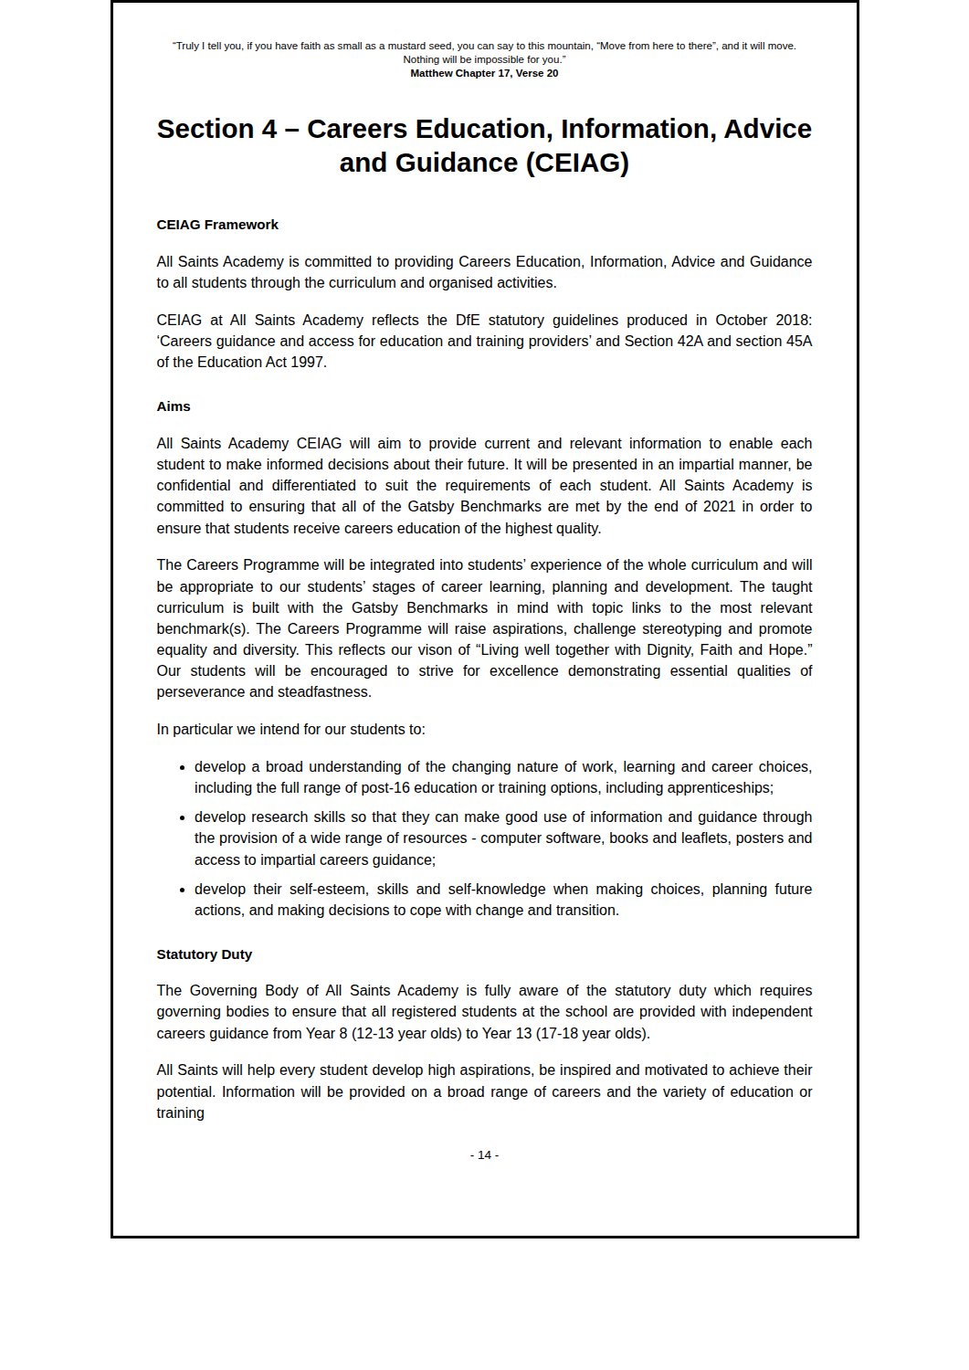“Truly I tell you, if you have faith as small as a mustard seed, you can say to this mountain, “Move from here to there”, and it will move.
Nothing will be impossible for you.”
Matthew Chapter 17, Verse 20
Section 4 – Careers Education, Information, Advice and Guidance (CEIAG)
CEIAG Framework
All Saints Academy is committed to providing Careers Education, Information, Advice and Guidance to all students through the curriculum and organised activities.
CEIAG at All Saints Academy reflects the DfE statutory guidelines produced in October 2018: ‘Careers guidance and access for education and training providers’ and Section 42A and section 45A of the Education Act 1997.
Aims
All Saints Academy CEIAG will aim to provide current and relevant information to enable each student to make informed decisions about their future. It will be presented in an impartial manner, be confidential and differentiated to suit the requirements of each student. All Saints Academy is committed to ensuring that all of the Gatsby Benchmarks are met by the end of 2021 in order to ensure that students receive careers education of the highest quality.
The Careers Programme will be integrated into students’ experience of the whole curriculum and will be appropriate to our students’ stages of career learning, planning and development. The taught curriculum is built with the Gatsby Benchmarks in mind with topic links to the most relevant benchmark(s). The Careers Programme will raise aspirations, challenge stereotyping and promote equality and diversity. This reflects our vison of “Living well together with Dignity, Faith and Hope.” Our students will be encouraged to strive for excellence demonstrating essential qualities of perseverance and steadfastness.
In particular we intend for our students to:
develop a broad understanding of the changing nature of work, learning and career choices, including the full range of post-16 education or training options, including apprenticeships;
develop research skills so that they can make good use of information and guidance through the provision of a wide range of resources - computer software, books and leaflets, posters and access to impartial careers guidance;
develop their self-esteem, skills and self-knowledge when making choices, planning future actions, and making decisions to cope with change and transition.
Statutory Duty
The Governing Body of All Saints Academy is fully aware of the statutory duty which requires governing bodies to ensure that all registered students at the school are provided with independent careers guidance from Year 8 (12-13 year olds) to Year 13 (17-18 year olds).
All Saints will help every student develop high aspirations, be inspired and motivated to achieve their potential. Information will be provided on a broad range of careers and the variety of education or training
- 14 -